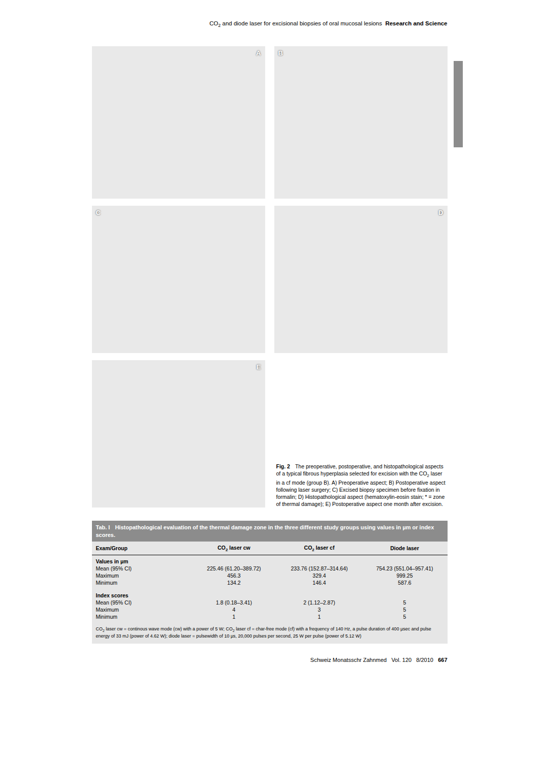CO2 and diode laser for excisional biopsies of oral mucosal lesions Research and Science
A
B
C
D
E
Fig. 2 The preoperative, postoperative, and histopathological aspects of a typical fibrous hyperplasia selected for excision with the CO2 laser in a cf mode (group B). A) Preoperative aspect; B) Postoperative aspect following laser surgery; C) Excised biopsy specimen before fixation in formalin; D) Histopathological aspect (hematoxylin-eosin stain; * = zone of thermal damage); E) Postoperative aspect one month after excision.
Tab. I Histopathological evaluation of the thermal damage zone in the three different study groups using values in µm or index scores.
| Exam/Group | CO 2 laser cw | CO 2 laser cf | Diode laser |
| --- | --- | --- | --- |
| Values in µm | | | |
| Mean (95% CI) | 225.46 (61.20–389.72) | 233.76 (152.87–314.64) | 754.23 (551.04–957.41) |
| Maximum | 456.3 | 329.4 | 999.25 |
| Minimum | 134.2 | 146.4 | 587.6 |
| Index scores | | | |
| Mean (95% CI) | 1.8 (0.18–3.41) | 2 (1.12–2.87) | 5 |
| Maximum | 4 | 3 | 5 |
| Minimum | 1 | 1 | 5 |
CO2 laser cw = continous wave mode (cw) with a power of 5 W; CO2 laser cf = char-free mode (cf) with a frequency of 140 Hz, a pulse duration of 400 µsec and pulse energy of 33 mJ (power of 4.62 W); diode laser = pulsewidth of 10 µs, 20,000 pulses per second, 25 W per pulse (power of 5.12 W)
Schweiz Monatsschr Zahnmed Vol. 120 8/2010 667